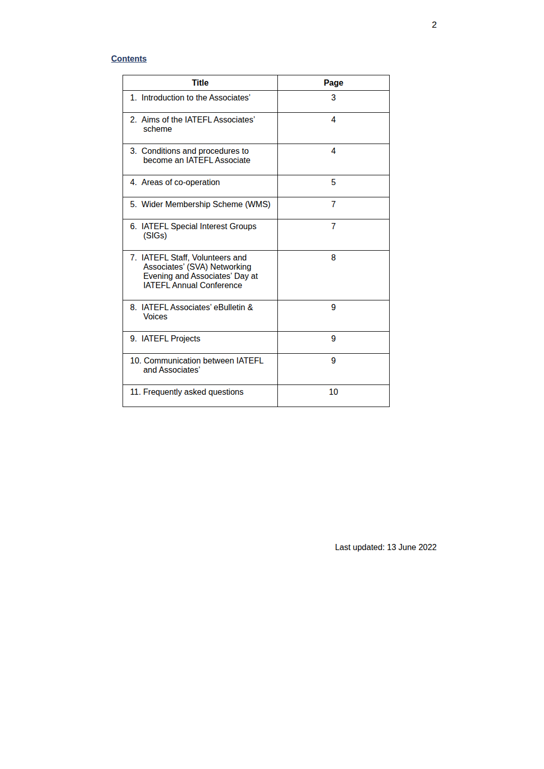2
Contents
| Title | Page |
| --- | --- |
| 1. Introduction to the Associates’ | 3 |
| 2. Aims of the IATEFL Associates’ scheme | 4 |
| 3. Conditions and procedures to become an IATEFL Associate | 4 |
| 4. Areas of co-operation | 5 |
| 5. Wider Membership Scheme (WMS) | 7 |
| 6. IATEFL Special Interest Groups (SIGs) | 7 |
| 7. IATEFL Staff, Volunteers and Associates’ (SVA) Networking Evening and Associates’ Day at IATEFL Annual Conference | 8 |
| 8. IATEFL Associates’ eBulletin & Voices | 9 |
| 9. IATEFL Projects | 9 |
| 10. Communication between IATEFL and Associates’ | 9 |
| 11. Frequently asked questions | 10 |
Last updated: 13 June 2022